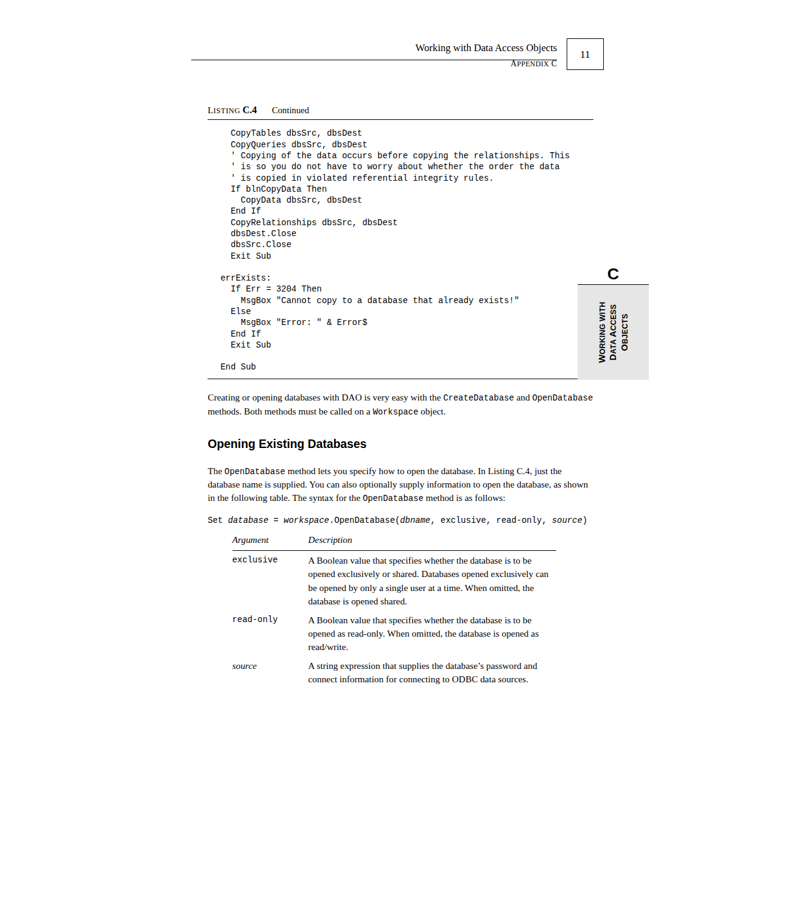Working with Data Access Objects
APPENDIX C
11
LISTING C.4 Continued
  CopyTables dbsSrc, dbsDest
  CopyQueries dbsSrc, dbsDest
  ' Copying of the data occurs before copying the relationships. This
  ' is so you do not have to worry about whether the order the data
  ' is copied in violated referential integrity rules.
  If blnCopyData Then
    CopyData dbsSrc, dbsDest
  End If
  CopyRelationships dbsSrc, dbsDest
  dbsDest.Close
  dbsSrc.Close
  Exit Sub

errExists:
  If Err = 3204 Then
    MsgBox "Cannot copy to a database that already exists!"
  Else
    MsgBox "Error: " & Error$
  End If
  Exit Sub

End Sub
Creating or opening databases with DAO is very easy with the CreateDatabase and OpenDatabase methods. Both methods must be called on a Workspace object.
Opening Existing Databases
The OpenDatabase method lets you specify how to open the database. In Listing C.4, just the database name is supplied. You can also optionally supply information to open the database, as shown in the following table. The syntax for the OpenDatabase method is as follows:
Set database = workspace.OpenDatabase(dbname, exclusive, read-only, source)
| Argument | Description |
| --- | --- |
| exclusive | A Boolean value that specifies whether the database is to be opened exclusively or shared. Databases opened exclusively can be opened by only a single user at a time. When omitted, the database is opened shared. |
| read-only | A Boolean value that specifies whether the database is to be opened as read-only. When omitted, the database is opened as read/write. |
| source | A string expression that supplies the database’s password and connect information for connecting to ODBC data sources. |
C
WORKING WITH
DATA ACCESS
OBJECTS